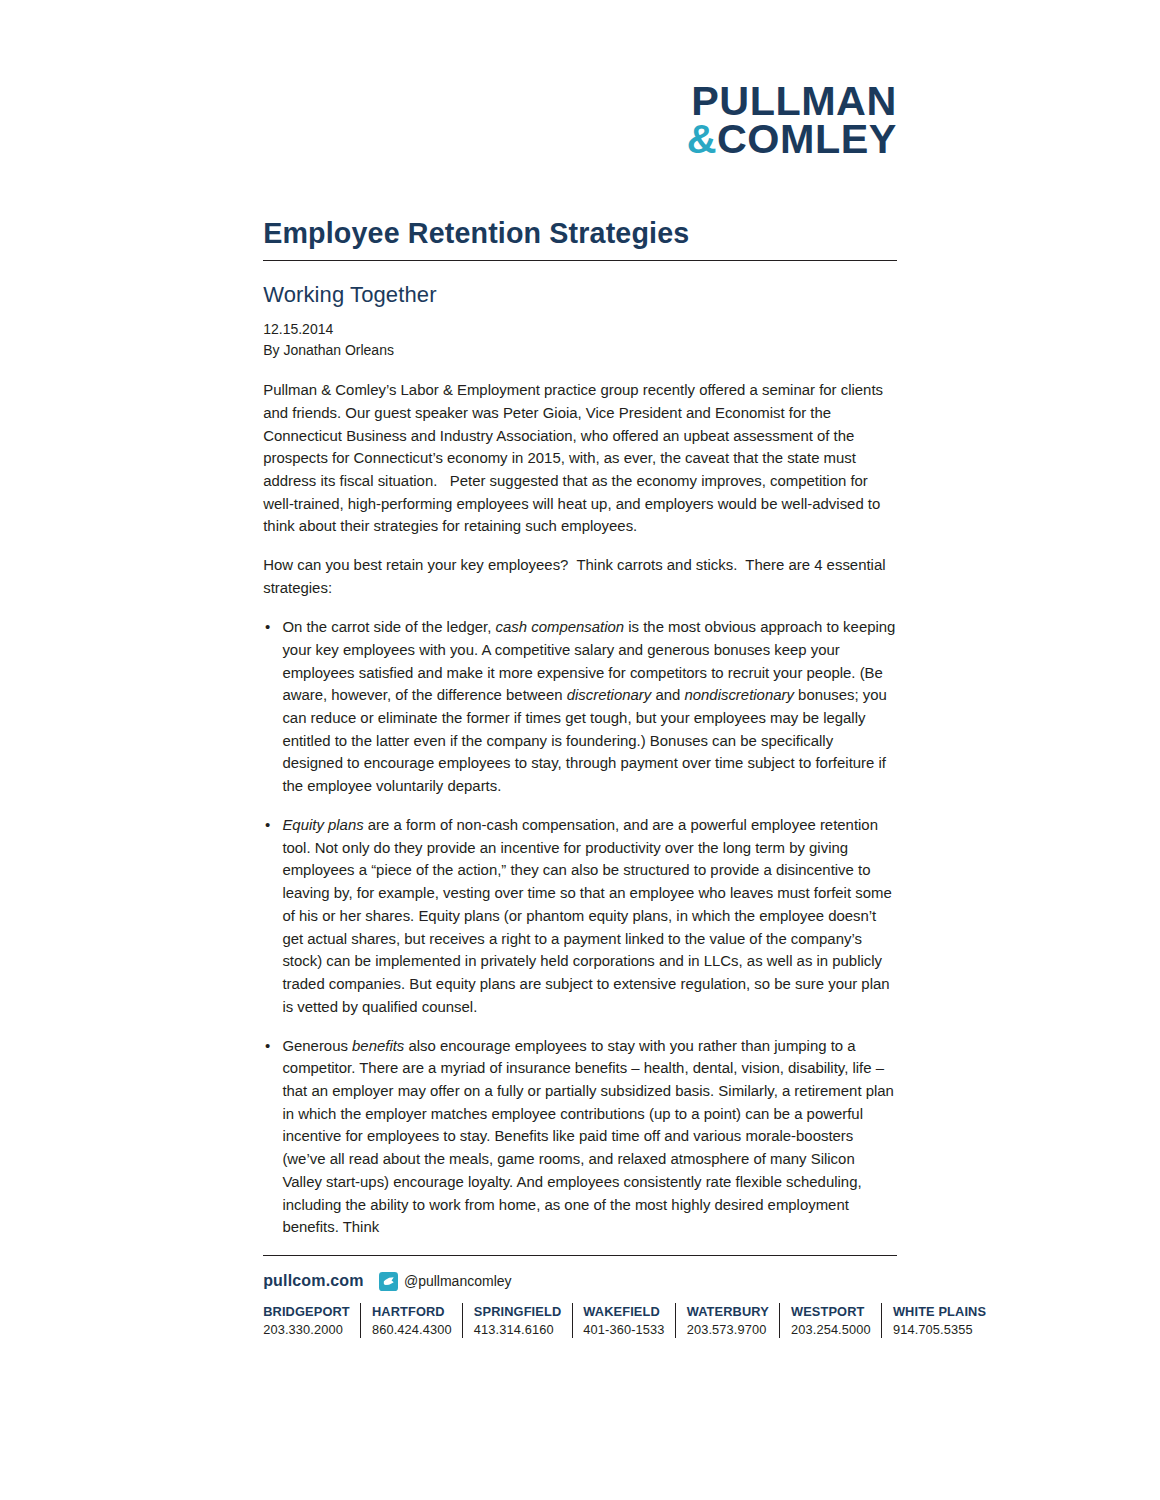PULLMAN &COMLEY
Employee Retention Strategies
Working Together
12.15.2014
By Jonathan Orleans
Pullman & Comley’s Labor & Employment practice group recently offered a seminar for clients and friends. Our guest speaker was Peter Gioia, Vice President and Economist for the Connecticut Business and Industry Association, who offered an upbeat assessment of the prospects for Connecticut’s economy in 2015, with, as ever, the caveat that the state must address its fiscal situation. Peter suggested that as the economy improves, competition for well-trained, high-performing employees will heat up, and employers would be well-advised to think about their strategies for retaining such employees.
How can you best retain your key employees? Think carrots and sticks. There are 4 essential strategies:
On the carrot side of the ledger, cash compensation is the most obvious approach to keeping your key employees with you. A competitive salary and generous bonuses keep your employees satisfied and make it more expensive for competitors to recruit your people. (Be aware, however, of the difference between discretionary and nondiscretionary bonuses; you can reduce or eliminate the former if times get tough, but your employees may be legally entitled to the latter even if the company is foundering.) Bonuses can be specifically designed to encourage employees to stay, through payment over time subject to forfeiture if the employee voluntarily departs.
Equity plans are a form of non-cash compensation, and are a powerful employee retention tool. Not only do they provide an incentive for productivity over the long term by giving employees a “piece of the action,” they can also be structured to provide a disincentive to leaving by, for example, vesting over time so that an employee who leaves must forfeit some of his or her shares. Equity plans (or phantom equity plans, in which the employee doesn’t get actual shares, but receives a right to a payment linked to the value of the company’s stock) can be implemented in privately held corporations and in LLCs, as well as in publicly traded companies. But equity plans are subject to extensive regulation, so be sure your plan is vetted by qualified counsel.
Generous benefits also encourage employees to stay with you rather than jumping to a competitor. There are a myriad of insurance benefits – health, dental, vision, disability, life – that an employer may offer on a fully or partially subsidized basis. Similarly, a retirement plan in which the employer matches employee contributions (up to a point) can be a powerful incentive for employees to stay. Benefits like paid time off and various morale-boosters (we’ve all read about the meals, game rooms, and relaxed atmosphere of many Silicon Valley start-ups) encourage loyalty. And employees consistently rate flexible scheduling, including the ability to work from home, as one of the most highly desired employment benefits. Think
pullcom.com @pullmancomley
BRIDGEPORT 203.330.2000
HARTFORD 860.424.4300
SPRINGFIELD 413.314.6160
WAKEFIELD 401-360-1533
WATERBURY 203.573.9700
WESTPORT 203.254.5000
WHITE PLAINS 914.705.5355